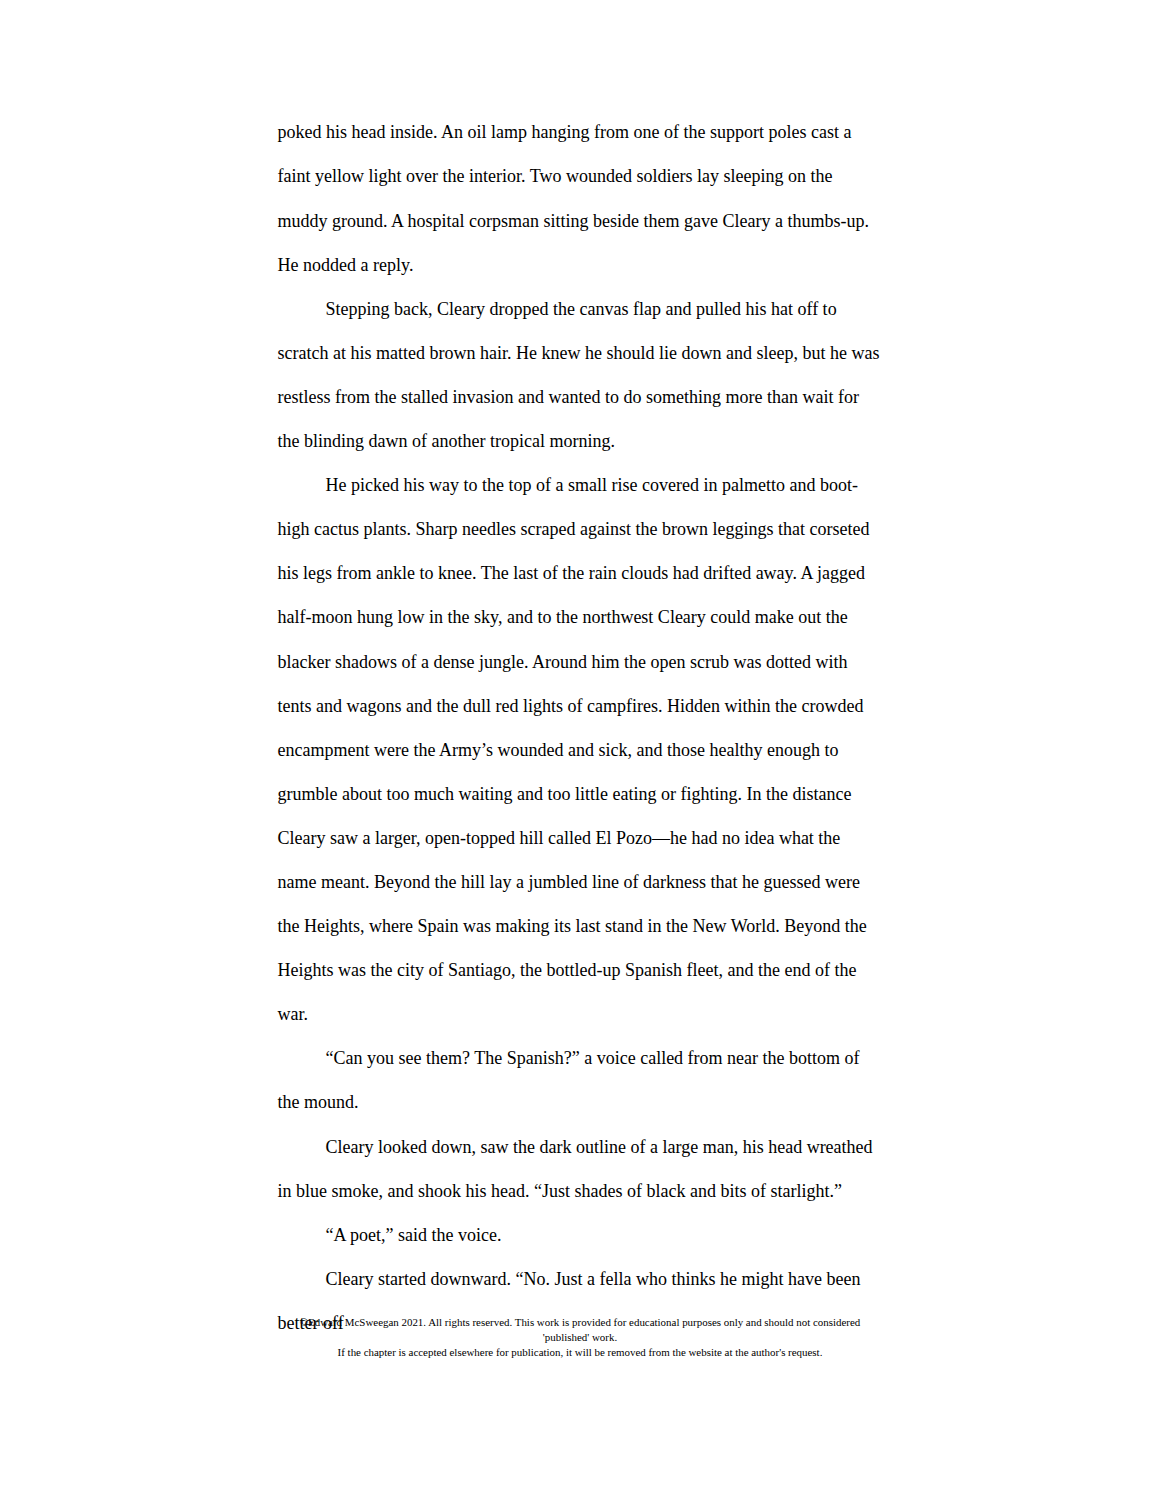poked his head inside. An oil lamp hanging from one of the support poles cast a faint yellow light over the interior. Two wounded soldiers lay sleeping on the muddy ground. A hospital corpsman sitting beside them gave Cleary a thumbs-up. He nodded a reply.
Stepping back, Cleary dropped the canvas flap and pulled his hat off to scratch at his matted brown hair. He knew he should lie down and sleep, but he was restless from the stalled invasion and wanted to do something more than wait for the blinding dawn of another tropical morning.
He picked his way to the top of a small rise covered in palmetto and boot-high cactus plants. Sharp needles scraped against the brown leggings that corseted his legs from ankle to knee. The last of the rain clouds had drifted away. A jagged half-moon hung low in the sky, and to the northwest Cleary could make out the blacker shadows of a dense jungle. Around him the open scrub was dotted with tents and wagons and the dull red lights of campfires. Hidden within the crowded encampment were the Army’s wounded and sick, and those healthy enough to grumble about too much waiting and too little eating or fighting. In the distance Cleary saw a larger, open-topped hill called El Pozo—he had no idea what the name meant. Beyond the hill lay a jumbled line of darkness that he guessed were the Heights, where Spain was making its last stand in the New World. Beyond the Heights was the city of Santiago, the bottled-up Spanish fleet, and the end of the war.
“Can you see them? The Spanish?” a voice called from near the bottom of the mound.
Cleary looked down, saw the dark outline of a large man, his head wreathed in blue smoke, and shook his head. “Just shades of black and bits of starlight.”
“A poet,” said the voice.
Cleary started downward. “No. Just a fella who thinks he might have been better off
©Edward McSweegan 2021. All rights reserved. This work is provided for educational purposes only and should not considered 'published' work.
If the chapter is accepted elsewhere for publication, it will be removed from the website at the author's request.